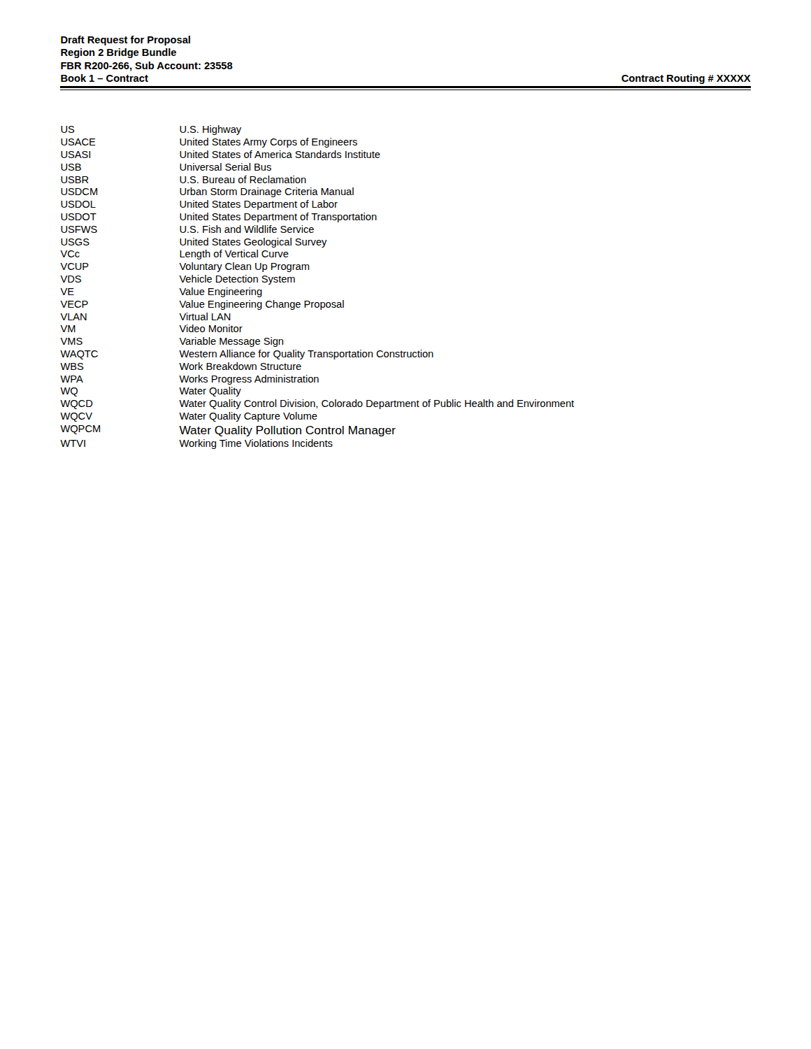Draft Request for Proposal
Region 2 Bridge Bundle
FBR R200-266, Sub Account: 23558
Book 1 – Contract
Contract Routing # XXXXX
| US | U.S. Highway |
| USACE | United States Army Corps of Engineers |
| USASI | United States of America Standards Institute |
| USB | Universal Serial Bus |
| USBR | U.S. Bureau of Reclamation |
| USDCM | Urban Storm Drainage Criteria Manual |
| USDOL | United States Department of Labor |
| USDOT | United States Department of Transportation |
| USFWS | U.S. Fish and Wildlife Service |
| USGS | United States Geological Survey |
| VCc | Length of Vertical Curve |
| VCUP | Voluntary Clean Up Program |
| VDS | Vehicle Detection System |
| VE | Value Engineering |
| VECP | Value Engineering Change Proposal |
| VLAN | Virtual LAN |
| VM | Video Monitor |
| VMS | Variable Message Sign |
| WAQTC | Western Alliance for Quality Transportation Construction |
| WBS | Work Breakdown Structure |
| WPA | Works Progress Administration |
| WQ | Water Quality |
| WQCD | Water Quality Control Division, Colorado Department of Public Health and Environment |
| WQCV | Water Quality Capture Volume |
| WQPCM | Water Quality Pollution Control Manager |
| WTVI | Working Time Violations Incidents |